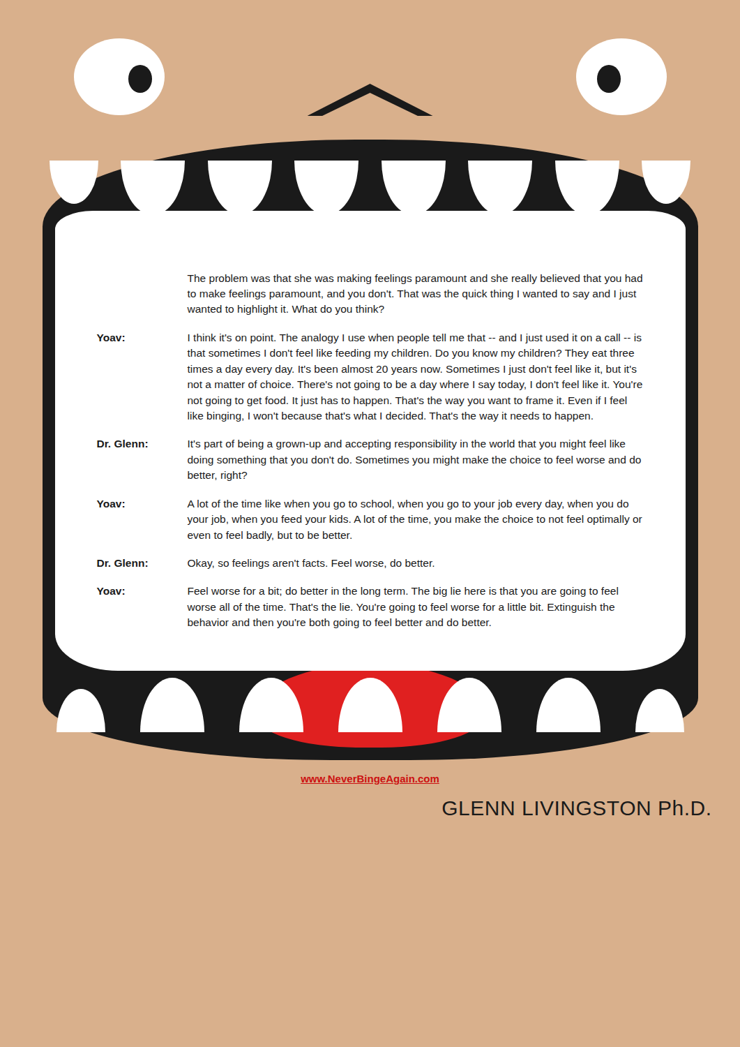The problem was that she was making feelings paramount and she really believed that you had to make feelings paramount, and you don't. That was the quick thing I wanted to say and I just wanted to highlight it. What do you think?
Yoav:
I think it's on point. The analogy I use when people tell me that -- and I just used it on a call -- is that sometimes I don't feel like feeding my children. Do you know my children? They eat three times a day every day. It's been almost 20 years now. Sometimes I just don't feel like it, but it's not a matter of choice. There's not going to be a day where I say today, I don't feel like it. You're not going to get food. It just has to happen. That's the way you want to frame it. Even if I feel like binging, I won't because that's what I decided. That's the way it needs to happen.
Dr. Glenn:
It's part of being a grown-up and accepting responsibility in the world that you might feel like doing something that you don't do. Sometimes you might make the choice to feel worse and do better, right?
Yoav:
A lot of the time like when you go to school, when you go to your job every day, when you do your job, when you feed your kids. A lot of the time, you make the choice to not feel optimally or even to feel badly, but to be better.
Dr. Glenn:
Okay, so feelings aren't facts. Feel worse, do better.
Yoav:
Feel worse for a bit; do better in the long term. The big lie here is that you are going to feel worse all of the time. That's the lie. You're going to feel worse for a little bit. Extinguish the behavior and then you're both going to feel better and do better.
www.NeverBingeAgain.com
GLENN LIVINGSTON Ph.D.